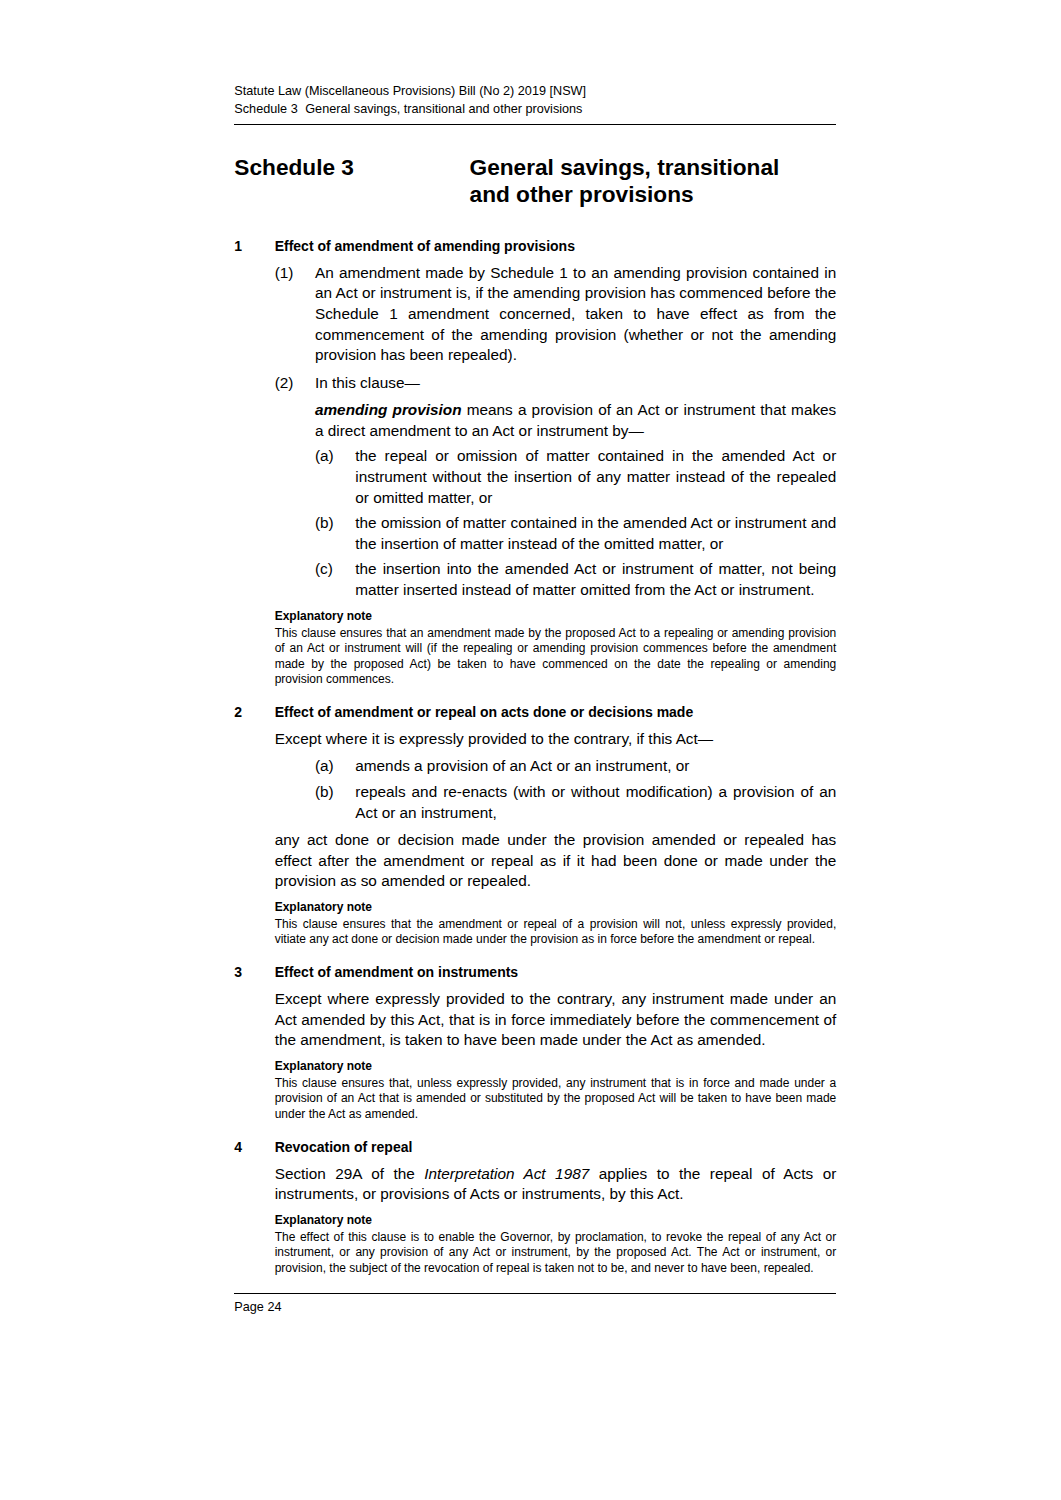Statute Law (Miscellaneous Provisions) Bill (No 2) 2019 [NSW] Schedule 3 General savings, transitional and other provisions
Schedule 3 General savings, transitional and other provisions
1 Effect of amendment of amending provisions
(1) An amendment made by Schedule 1 to an amending provision contained in an Act or instrument is, if the amending provision has commenced before the Schedule 1 amendment concerned, taken to have effect as from the commencement of the amending provision (whether or not the amending provision has been repealed).
(2) In this clause—
amending provision means a provision of an Act or instrument that makes a direct amendment to an Act or instrument by—
(a) the repeal or omission of matter contained in the amended Act or instrument without the insertion of any matter instead of the repealed or omitted matter, or
(b) the omission of matter contained in the amended Act or instrument and the insertion of matter instead of the omitted matter, or
(c) the insertion into the amended Act or instrument of matter, not being matter inserted instead of matter omitted from the Act or instrument.
Explanatory note
This clause ensures that an amendment made by the proposed Act to a repealing or amending provision of an Act or instrument will (if the repealing or amending provision commences before the amendment made by the proposed Act) be taken to have commenced on the date the repealing or amending provision commences.
2 Effect of amendment or repeal on acts done or decisions made
Except where it is expressly provided to the contrary, if this Act—
(a) amends a provision of an Act or an instrument, or
(b) repeals and re-enacts (with or without modification) a provision of an Act or an instrument,
any act done or decision made under the provision amended or repealed has effect after the amendment or repeal as if it had been done or made under the provision as so amended or repealed.
Explanatory note
This clause ensures that the amendment or repeal of a provision will not, unless expressly provided, vitiate any act done or decision made under the provision as in force before the amendment or repeal.
3 Effect of amendment on instruments
Except where expressly provided to the contrary, any instrument made under an Act amended by this Act, that is in force immediately before the commencement of the amendment, is taken to have been made under the Act as amended.
Explanatory note
This clause ensures that, unless expressly provided, any instrument that is in force and made under a provision of an Act that is amended or substituted by the proposed Act will be taken to have been made under the Act as amended.
4 Revocation of repeal
Section 29A of the Interpretation Act 1987 applies to the repeal of Acts or instruments, or provisions of Acts or instruments, by this Act.
Explanatory note
The effect of this clause is to enable the Governor, by proclamation, to revoke the repeal of any Act or instrument, or any provision of any Act or instrument, by the proposed Act. The Act or instrument, or provision, the subject of the revocation of repeal is taken not to be, and never to have been, repealed.
Page 24